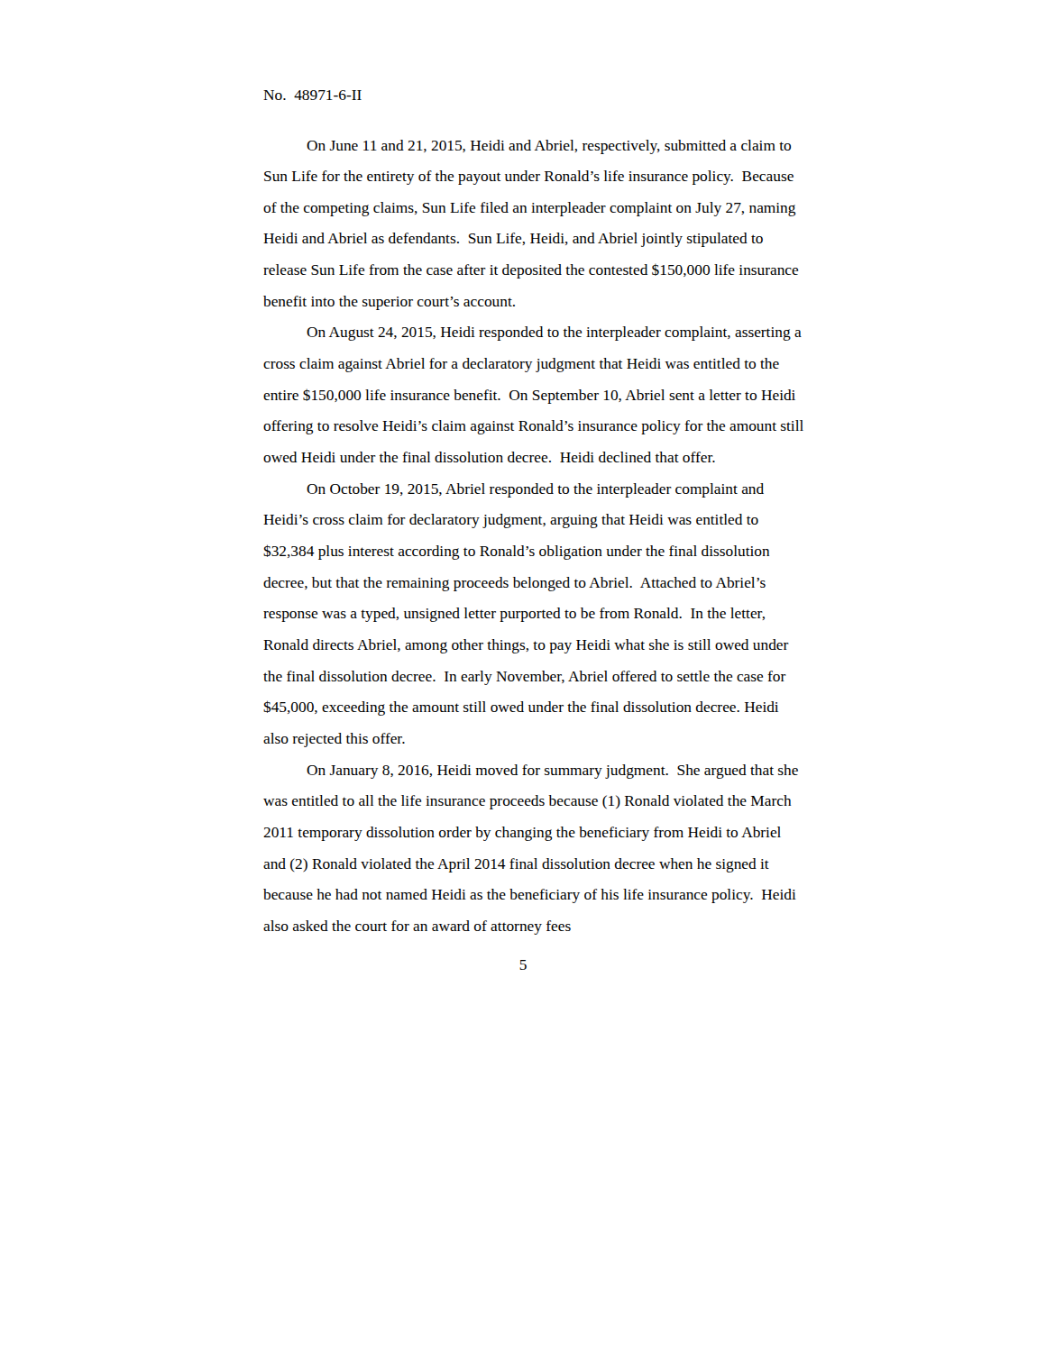No. 48971-6-II
On June 11 and 21, 2015, Heidi and Abriel, respectively, submitted a claim to Sun Life for the entirety of the payout under Ronald’s life insurance policy. Because of the competing claims, Sun Life filed an interpleader complaint on July 27, naming Heidi and Abriel as defendants. Sun Life, Heidi, and Abriel jointly stipulated to release Sun Life from the case after it deposited the contested $150,000 life insurance benefit into the superior court’s account.
On August 24, 2015, Heidi responded to the interpleader complaint, asserting a cross claim against Abriel for a declaratory judgment that Heidi was entitled to the entire $150,000 life insurance benefit. On September 10, Abriel sent a letter to Heidi offering to resolve Heidi’s claim against Ronald’s insurance policy for the amount still owed Heidi under the final dissolution decree. Heidi declined that offer.
On October 19, 2015, Abriel responded to the interpleader complaint and Heidi’s cross claim for declaratory judgment, arguing that Heidi was entitled to $32,384 plus interest according to Ronald’s obligation under the final dissolution decree, but that the remaining proceeds belonged to Abriel. Attached to Abriel’s response was a typed, unsigned letter purported to be from Ronald. In the letter, Ronald directs Abriel, among other things, to pay Heidi what she is still owed under the final dissolution decree. In early November, Abriel offered to settle the case for $45,000, exceeding the amount still owed under the final dissolution decree. Heidi also rejected this offer.
On January 8, 2016, Heidi moved for summary judgment. She argued that she was entitled to all the life insurance proceeds because (1) Ronald violated the March 2011 temporary dissolution order by changing the beneficiary from Heidi to Abriel and (2) Ronald violated the April 2014 final dissolution decree when he signed it because he had not named Heidi as the beneficiary of his life insurance policy. Heidi also asked the court for an award of attorney fees
5